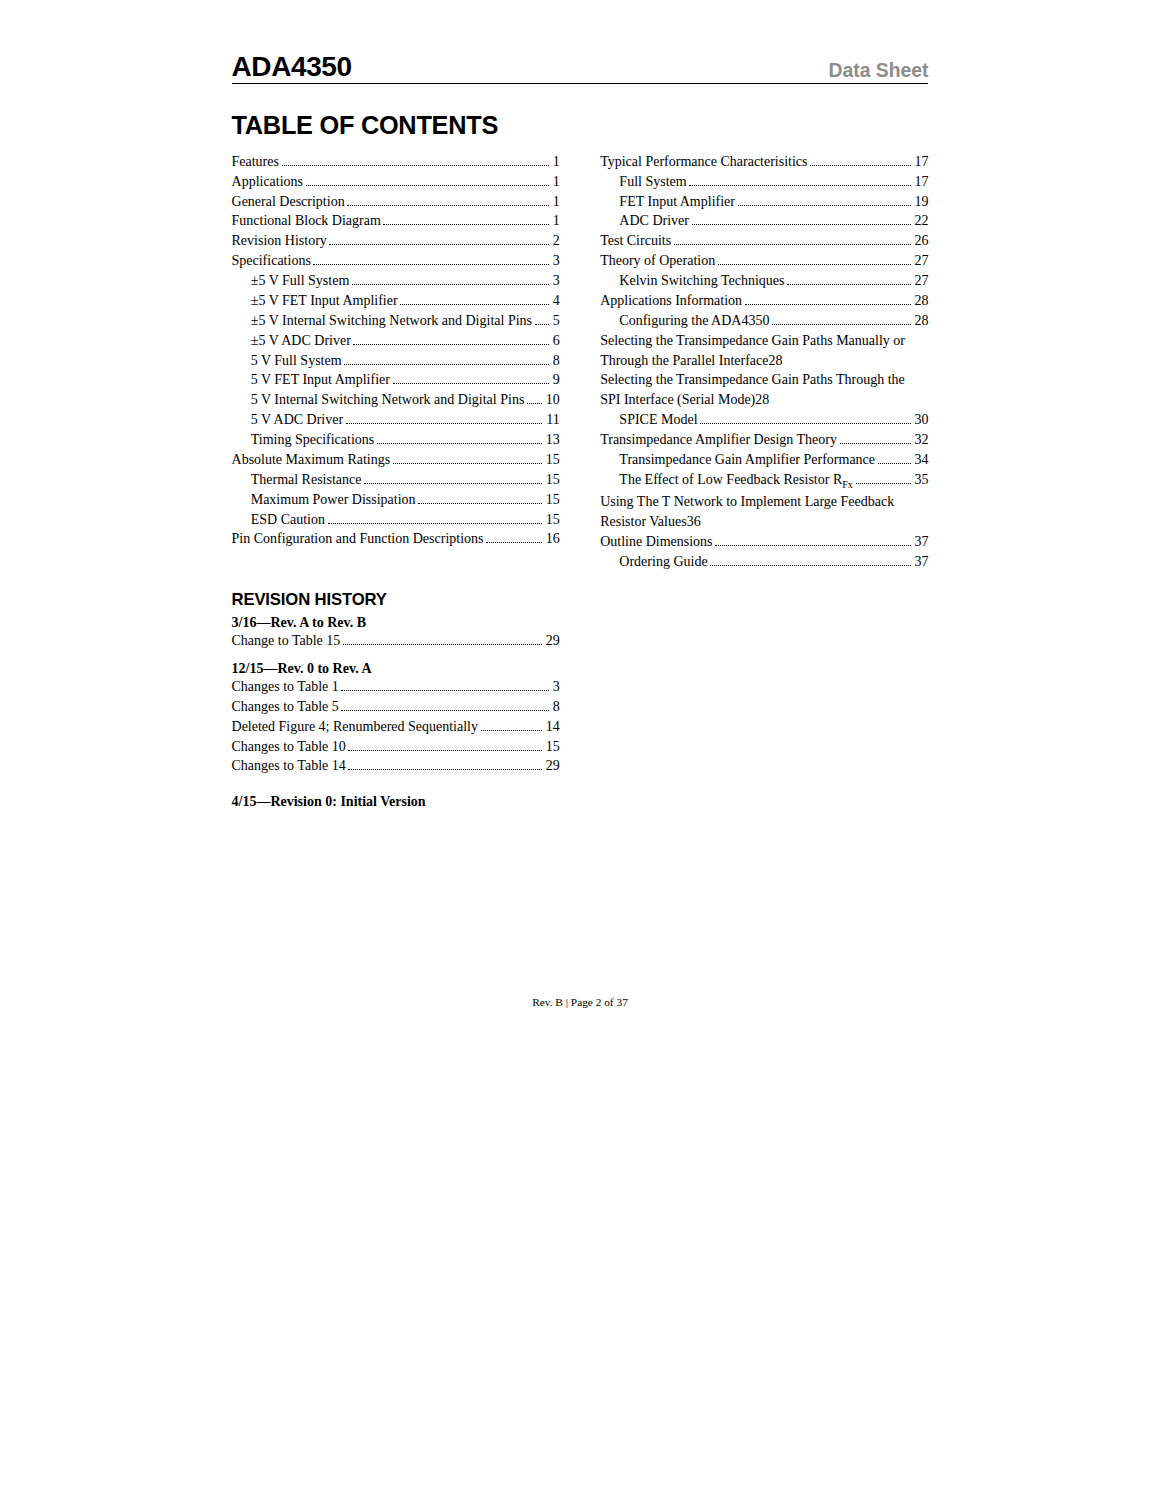ADA4350
Data Sheet
TABLE OF CONTENTS
Features 1
Applications 1
General Description 1
Functional Block Diagram 1
Revision History 2
Specifications 3
±5 V Full System 3
±5 V FET Input Amplifier 4
±5 V Internal Switching Network and Digital Pins 5
±5 V ADC Driver 6
5 V Full System 8
5 V FET Input Amplifier 9
5 V Internal Switching Network and Digital Pins 10
5 V ADC Driver 11
Timing Specifications 13
Absolute Maximum Ratings 15
Thermal Resistance 15
Maximum Power Dissipation 15
ESD Caution 15
Pin Configuration and Function Descriptions 16
REVISION HISTORY
3/16—Rev. A to Rev. B
Change to Table 15 29
12/15—Rev. 0 to Rev. A
Changes to Table 1 3
Changes to Table 5 8
Deleted Figure 4; Renumbered Sequentially 14
Changes to Table 10 15
Changes to Table 14 29
4/15—Revision 0: Initial Version
Typical Performance Characterisitics 17
Full System 17
FET Input Amplifier 19
ADC Driver 22
Test Circuits 26
Theory of Operation 27
Kelvin Switching Techniques 27
Applications Information 28
Configuring the ADA4350 28
Selecting the Transimpedance Gain Paths Manually or Through the Parallel Interface 28
Selecting the Transimpedance Gain Paths Through the SPI Interface (Serial Mode) 28
SPICE Model 30
Transimpedance Amplifier Design Theory 32
Transimpedance Gain Amplifier Performance 34
The Effect of Low Feedback Resistor RFx 35
Using The T Network to Implement Large Feedback Resistor Values 36
Outline Dimensions 37
Ordering Guide 37
Rev. B | Page 2 of 37